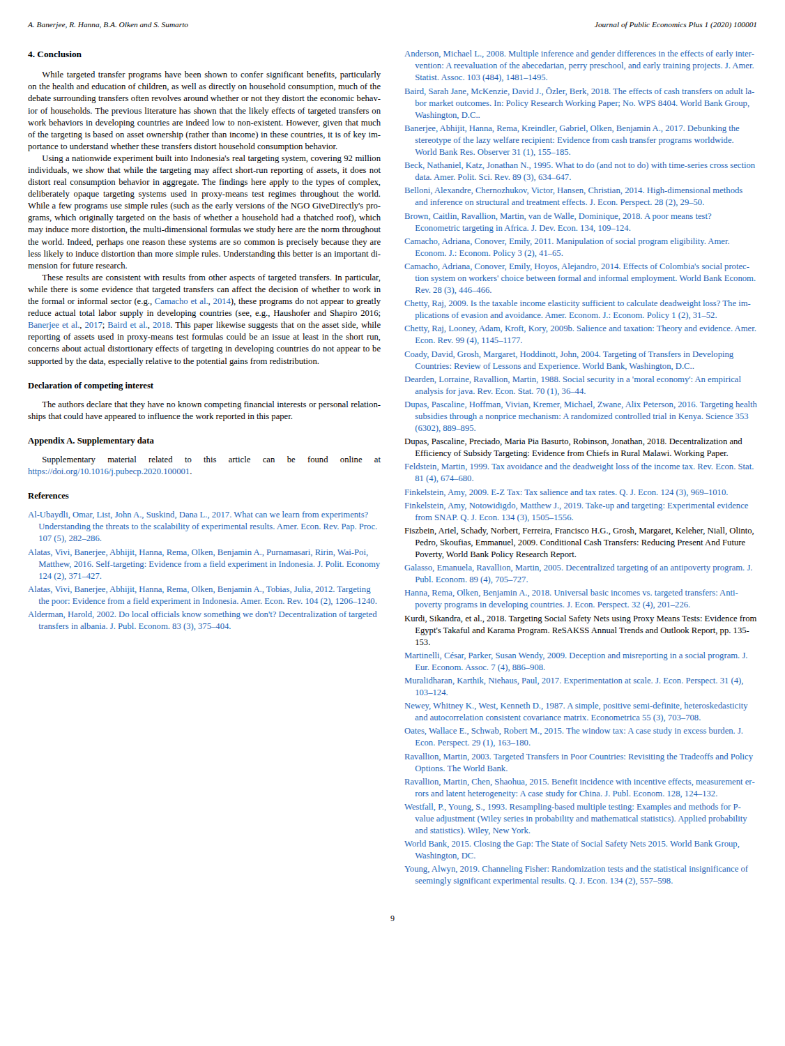A. Banerjee, R. Hanna, B.A. Olken and S. Sumarto
Journal of Public Economics Plus 1 (2020) 100001
4. Conclusion
While targeted transfer programs have been shown to confer significant benefits, particularly on the health and education of children, as well as directly on household consumption, much of the debate surrounding transfers often revolves around whether or not they distort the economic behavior of households. The previous literature has shown that the likely effects of targeted transfers on work behaviors in developing countries are indeed low to non-existent. However, given that much of the targeting is based on asset ownership (rather than income) in these countries, it is of key importance to understand whether these transfers distort household consumption behavior.
Using a nationwide experiment built into Indonesia's real targeting system, covering 92 million individuals, we show that while the targeting may affect short-run reporting of assets, it does not distort real consumption behavior in aggregate. The findings here apply to the types of complex, deliberately opaque targeting systems used in proxy-means test regimes throughout the world. While a few programs use simple rules (such as the early versions of the NGO GiveDirectly's programs, which originally targeted on the basis of whether a household had a thatched roof), which may induce more distortion, the multi-dimensional formulas we study here are the norm throughout the world. Indeed, perhaps one reason these systems are so common is precisely because they are less likely to induce distortion than more simple rules. Understanding this better is an important dimension for future research.
These results are consistent with results from other aspects of targeted transfers. In particular, while there is some evidence that targeted transfers can affect the decision of whether to work in the formal or informal sector (e.g., Camacho et al., 2014), these programs do not appear to greatly reduce actual total labor supply in developing countries (see, e.g., Haushofer and Shapiro 2016; Banerjee et al., 2017; Baird et al., 2018. This paper likewise suggests that on the asset side, while reporting of assets used in proxy-means test formulas could be an issue at least in the short run, concerns about actual distortionary effects of targeting in developing countries do not appear to be supported by the data, especially relative to the potential gains from redistribution.
Declaration of competing interest
The authors declare that they have no known competing financial interests or personal relationships that could have appeared to influence the work reported in this paper.
Appendix A. Supplementary data
Supplementary material related to this article can be found online at https://doi.org/10.1016/j.pubecp.2020.100001.
References
Al-Ubaydli, Omar, List, John A., Suskind, Dana L., 2017. What can we learn from experiments? Understanding the threats to the scalability of experimental results. Amer. Econ. Rev. Pap. Proc. 107 (5), 282–286.
Alatas, Vivi, Banerjee, Abhijit, Hanna, Rema, Olken, Benjamin A., Purnamasari, Ririn, Wai-Poi, Matthew, 2016. Self-targeting: Evidence from a field experiment in Indonesia. J. Polit. Economy 124 (2), 371–427.
Alatas, Vivi, Banerjee, Abhijit, Hanna, Rema, Olken, Benjamin A., Tobias, Julia, 2012. Targeting the poor: Evidence from a field experiment in Indonesia. Amer. Econ. Rev. 104 (2), 1206–1240.
Alderman, Harold, 2002. Do local officials know something we don't? Decentralization of targeted transfers in albania. J. Publ. Econom. 83 (3), 375–404.
Anderson, Michael L., 2008. Multiple inference and gender differences in the effects of early intervention: A reevaluation of the abecedarian, perry preschool, and early training projects. J. Amer. Statist. Assoc. 103 (484), 1481–1495.
Baird, Sarah Jane, McKenzie, David J., Özler, Berk, 2018. The effects of cash transfers on adult labor market outcomes. In: Policy Research Working Paper; No. WPS 8404. World Bank Group, Washington, D.C..
Banerjee, Abhijit, Hanna, Rema, Kreindler, Gabriel, Olken, Benjamin A., 2017. Debunking the stereotype of the lazy welfare recipient: Evidence from cash transfer programs worldwide. World Bank Res. Observer 31 (1), 155–185.
Beck, Nathaniel, Katz, Jonathan N., 1995. What to do (and not to do) with time-series cross section data. Amer. Polit. Sci. Rev. 89 (3), 634–647.
Belloni, Alexandre, Chernozhukov, Victor, Hansen, Christian, 2014. High-dimensional methods and inference on structural and treatment effects. J. Econ. Perspect. 28 (2), 29–50.
Brown, Caitlin, Ravallion, Martin, van de Walle, Dominique, 2018. A poor means test? Econometric targeting in Africa. J. Dev. Econ. 134, 109–124.
Camacho, Adriana, Conover, Emily, 2011. Manipulation of social program eligibility. Amer. Econom. J.: Econom. Policy 3 (2), 41–65.
Camacho, Adriana, Conover, Emily, Hoyos, Alejandro, 2014. Effects of Colombia's social protection system on workers' choice between formal and informal employment. World Bank Econom. Rev. 28 (3), 446–466.
Chetty, Raj, 2009. Is the taxable income elasticity sufficient to calculate deadweight loss? The implications of evasion and avoidance. Amer. Econom. J.: Econom. Policy 1 (2), 31–52.
Chetty, Raj, Looney, Adam, Kroft, Kory, 2009b. Salience and taxation: Theory and evidence. Amer. Econ. Rev. 99 (4), 1145–1177.
Coady, David, Grosh, Margaret, Hoddinott, John, 2004. Targeting of Transfers in Developing Countries: Review of Lessons and Experience. World Bank, Washington, D.C..
Dearden, Lorraine, Ravallion, Martin, 1988. Social security in a 'moral economy': An empirical analysis for java. Rev. Econ. Stat. 70 (1), 36–44.
Dupas, Pascaline, Hoffman, Vivian, Kremer, Michael, Zwane, Alix Peterson, 2016. Targeting health subsidies through a nonprice mechanism: A randomized controlled trial in Kenya. Science 353 (6302), 889–895.
Dupas, Pascaline, Preciado, Maria Pia Basurto, Robinson, Jonathan, 2018. Decentralization and Efficiency of Subsidy Targeting: Evidence from Chiefs in Rural Malawi. Working Paper.
Feldstein, Martin, 1999. Tax avoidance and the deadweight loss of the income tax. Rev. Econ. Stat. 81 (4), 674–680.
Finkelstein, Amy, 2009. E-Z Tax: Tax salience and tax rates. Q. J. Econ. 124 (3), 969–1010.
Finkelstein, Amy, Notowidigdo, Matthew J., 2019. Take-up and targeting: Experimental evidence from SNAP. Q. J. Econ. 134 (3), 1505–1556.
Fiszbein, Ariel, Schady, Norbert, Ferreira, Francisco H.G., Grosh, Margaret, Keleher, Niall, Olinto, Pedro, Skoufias, Emmanuel, 2009. Conditional Cash Transfers: Reducing Present And Future Poverty, World Bank Policy Research Report.
Galasso, Emanuela, Ravallion, Martin, 2005. Decentralized targeting of an antipoverty program. J. Publ. Econom. 89 (4), 705–727.
Hanna, Rema, Olken, Benjamin A., 2018. Universal basic incomes vs. targeted transfers: Anti-poverty programs in developing countries. J. Econ. Perspect. 32 (4), 201–226.
Kurdi, Sikandra, et al., 2018. Targeting Social Safety Nets using Proxy Means Tests: Evidence from Egypt's Takaful and Karama Program. ReSAKSS Annual Trends and Outlook Report, pp. 135-153.
Martinelli, César, Parker, Susan Wendy, 2009. Deception and misreporting in a social program. J. Eur. Econom. Assoc. 7 (4), 886–908.
Muralidharan, Karthik, Niehaus, Paul, 2017. Experimentation at scale. J. Econ. Perspect. 31 (4), 103–124.
Newey, Whitney K., West, Kenneth D., 1987. A simple, positive semi-definite, heteroskedasticity and autocorrelation consistent covariance matrix. Econometrica 55 (3), 703–708.
Oates, Wallace E., Schwab, Robert M., 2015. The window tax: A case study in excess burden. J. Econ. Perspect. 29 (1), 163–180.
Ravallion, Martin, 2003. Targeted Transfers in Poor Countries: Revisiting the Tradeoffs and Policy Options. The World Bank.
Ravallion, Martin, Chen, Shaohua, 2015. Benefit incidence with incentive effects, measurement errors and latent heterogeneity: A case study for China. J. Publ. Econom. 128, 124–132.
Westfall, P., Young, S., 1993. Resampling-based multiple testing: Examples and methods for P-value adjustment (Wiley series in probability and mathematical statistics). Applied probability and statistics). Wiley, New York.
World Bank, 2015. Closing the Gap: The State of Social Safety Nets 2015. World Bank Group, Washington, DC.
Young, Alwyn, 2019. Channeling Fisher: Randomization tests and the statistical insignificance of seemingly significant experimental results. Q. J. Econ. 134 (2), 557–598.
9